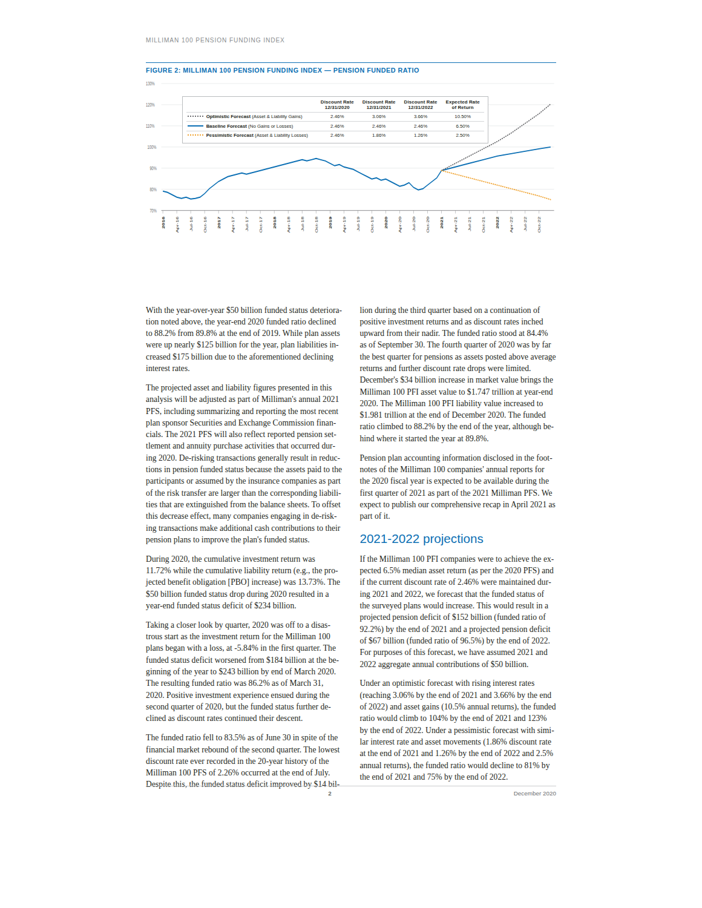Milliman 100 Pension Funding Index
Figure 2: Milliman 100 Pension Funding Index — Pension Funded Ratio
130% 120% 110% 100% 90% 80% 70% 2016 Apr-16 Jul-16 Oct-16 2017 Apr-17 Jul-17 Oct-17 2018 Apr-18 Jul-18 Oct-18 2019 Apr-19 Jul-19 Oct-19 2020 Apr-20 Jul-20 Oct-20 2021 Apr-21 Jul-21 Oct-21 2022 Apr-22 Jul-22 Oct-22
| | Discount Rate 12/31/2020 | Discount Rate 12/31/2021 | Discount Rate 12/31/2022 | Expected Rate of Return |
| --- | --- | --- | --- | --- |
| Optimistic Forecast (Asset & Liability Gains) | 2.46% | 3.06% | 3.66% | 10.50% |
| Baseline Forecast (No Gains or Losses) | 2.46% | 2.46% | 2.46% | 6.50% |
| Pessimistic Forecast (Asset & Liability Losses) | 2.46% | 1.86% | 1.26% | 2.50% |
With the year-over-year $50 billion funded status deterioration noted above, the year-end 2020 funded ratio declined to 88.2% from 89.8% at the end of 2019. While plan assets were up nearly $125 billion for the year, plan liabilities increased $175 billion due to the aforementioned declining interest rates.
The projected asset and liability figures presented in this analysis will be adjusted as part of Milliman's annual 2021 PFS, including summarizing and reporting the most recent plan sponsor Securities and Exchange Commission financials. The 2021 PFS will also reflect reported pension settlement and annuity purchase activities that occurred during 2020. De-risking transactions generally result in reductions in pension funded status because the assets paid to the participants or assumed by the insurance companies as part of the risk transfer are larger than the corresponding liabilities that are extinguished from the balance sheets. To offset this decrease effect, many companies engaging in de-risking transactions make additional cash contributions to their pension plans to improve the plan's funded status.
During 2020, the cumulative investment return was 11.72% while the cumulative liability return (e.g., the projected benefit obligation [PBO] increase) was 13.73%. The $50 billion funded status drop during 2020 resulted in a year-end funded status deficit of $234 billion.
Taking a closer look by quarter, 2020 was off to a disastrous start as the investment return for the Milliman 100 plans began with a loss, at -5.84% in the first quarter. The funded status deficit worsened from $184 billion at the beginning of the year to $243 billion by end of March 2020. The resulting funded ratio was 86.2% as of March 31, 2020. Positive investment experience ensued during the second quarter of 2020, but the funded status further declined as discount rates continued their descent.
The funded ratio fell to 83.5% as of June 30 in spite of the financial market rebound of the second quarter. The lowest discount rate ever recorded in the 20-year history of the Milliman 100 PFS of 2.26% occurred at the end of July. Despite this, the funded status deficit improved by $14 billion during the third quarter based on a continuation of positive investment returns and as discount rates inched upward from their nadir. The funded ratio stood at 84.4% as of September 30. The fourth quarter of 2020 was by far the best quarter for pensions as assets posted above average returns and further discount rate drops were limited. December's $34 billion increase in market value brings the Milliman 100 PFI asset value to $1.747 trillion at year-end 2020. The Milliman 100 PFI liability value increased to $1.981 trillion at the end of December 2020. The funded ratio climbed to 88.2% by the end of the year, although behind where it started the year at 89.8%.
Pension plan accounting information disclosed in the footnotes of the Milliman 100 companies' annual reports for the 2020 fiscal year is expected to be available during the first quarter of 2021 as part of the 2021 Milliman PFS. We expect to publish our comprehensive recap in April 2021 as part of it.
2021-2022 projections
If the Milliman 100 PFI companies were to achieve the expected 6.5% median asset return (as per the 2020 PFS) and if the current discount rate of 2.46% were maintained during 2021 and 2022, we forecast that the funded status of the surveyed plans would increase. This would result in a projected pension deficit of $152 billion (funded ratio of 92.2%) by the end of 2021 and a projected pension deficit of $67 billion (funded ratio of 96.5%) by the end of 2022. For purposes of this forecast, we have assumed 2021 and 2022 aggregate annual contributions of $50 billion.
Under an optimistic forecast with rising interest rates (reaching 3.06% by the end of 2021 and 3.66% by the end of 2022) and asset gains (10.5% annual returns), the funded ratio would climb to 104% by the end of 2021 and 123% by the end of 2022. Under a pessimistic forecast with similar interest rate and asset movements (1.86% discount rate at the end of 2021 and 1.26% by the end of 2022 and 2.5% annual returns), the funded ratio would decline to 81% by the end of 2021 and 75% by the end of 2022.
2 December 2020